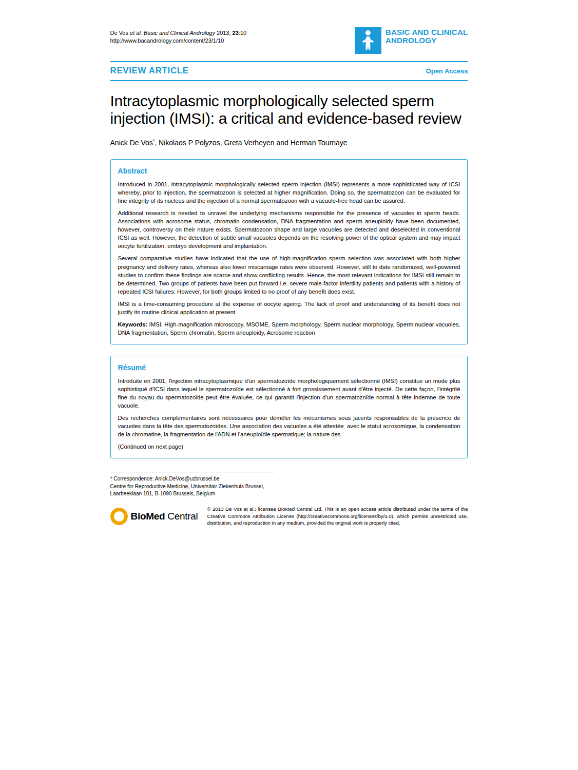De Vos et al. Basic and Clinical Andrology 2013, 23:10
http://www.bacandrology.com/content/23/1/10
BASIC AND CLINICAL ANDROLOGY
Review Article
Open Access
Intracytoplasmic morphologically selected sperm injection (IMSI): a critical and evidence-based review
Anick De Vos*, Nikolaos P Polyzos, Greta Verheyen and Herman Tournaye
Abstract
Introduced in 2001, intracytoplasmic morphologically selected sperm injection (IMSI) represents a more sophisticated way of ICSI whereby, prior to injection, the spermatozoon is selected at higher magnification. Doing so, the spermatozoon can be evaluated for fine integrity of its nucleus and the injection of a normal spermatozoon with a vacuole-free head can be assured.
Additional research is needed to unravel the underlying mechanisms responsible for the presence of vacuoles in sperm heads. Associations with acrosome status, chromatin condensation, DNA fragmentation and sperm aneuploidy have been documented, however, controversy on their nature exists. Spermatozoon shape and large vacuoles are detected and deselected in conventional ICSI as well. However, the detection of subtle small vacuoles depends on the resolving power of the optical system and may impact oocyte fertilization, embryo development and implantation.
Several comparative studies have indicated that the use of high-magnification sperm selection was associated with both higher pregnancy and delivery rates, whereas also lower miscarriage rates were observed. However, still to date randomized, well-powered studies to confirm these findings are scarce and show conflicting results. Hence, the most relevant indications for IMSI still remain to be determined. Two groups of patients have been put forward i.e. severe male-factor infertility patients and patients with a history of repeated ICSI failures. However, for both groups limited to no proof of any benefit does exist.
IMSI is a time-consuming procedure at the expense of oocyte ageing. The lack of proof and understanding of its benefit does not justify its routine clinical application at present.
Keywords: IMSI, High-magnification microscopy, MSOME, Sperm morphology, Sperm nuclear morphology, Sperm nuclear vacuoles, DNA fragmentation, Sperm chromatin, Sperm aneuploidy, Acrosome reaction
Résumé
Introduite en 2001, l'injection intracytoplasmique d'un spermatozoïde morphologiquement sélectionné (IMSI) constitue un mode plus sophistiqué d'ICSI dans lequel le spermatozoïde est sélectionné à fort grossissement avant d'être injecté. De cette façon, l'intégrité fine du noyau du spermatozoïde peut être évaluée, ce qui garantit l'injection d'un spermatozoïde normal à tête indemne de toute vacuole.
Des recherches complémentaires sont nécessaires pour démêler les mécanismes sous jacents responsables de la présence de vacuoles dans la tête des spermatozoïdes. Une association des vacuoles a été attestée avec le statut acrosomique, la condensation de la chromatine, la fragmentation de l'ADN et l'aneuploïdie spermatique; la nature des
(Continued on next page)
* Correspondence: Anick.DeVos@uzbrussel.be
Centre for Reproductive Medicine, Universitair Ziekenhuis Brussel,
Laarbeeklaan 101, B-1090 Brussels, Belgium
BioMed Central
© 2013 De Vos et al.; licensee BioMed Central Ltd. This is an open access article distributed under the terms of the Creative Commons Attribution License (http://creativecommons.org/licenses/by/2.0), which permits unrestricted use, distribution, and reproduction in any medium, provided the original work is properly cited.